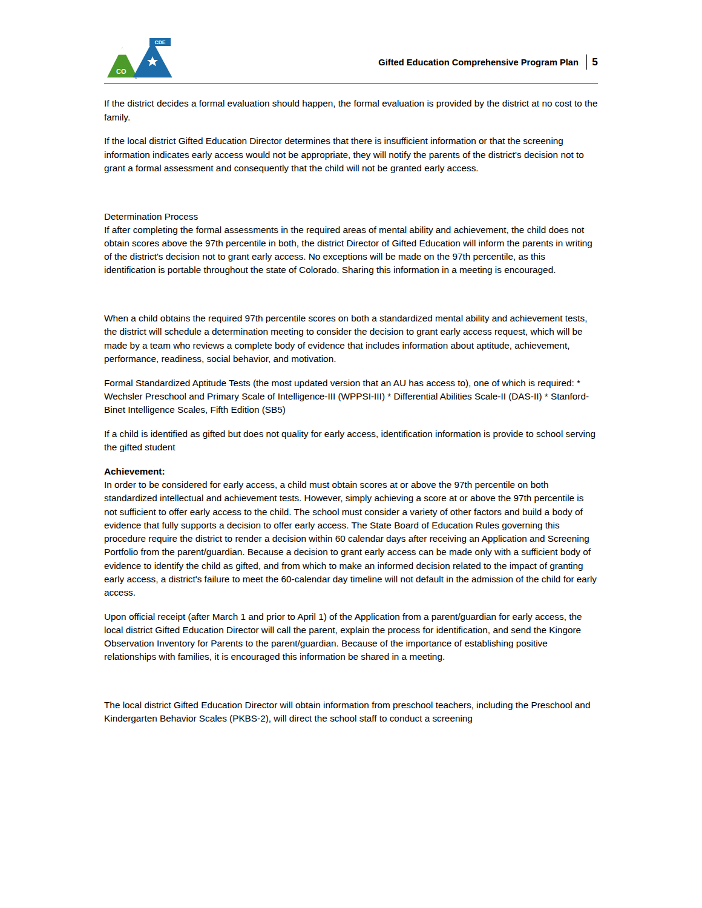CDE CO ™
Gifted Education Comprehensive Program Plan 5
If the district decides a formal evaluation should happen, the formal evaluation is provided by the district at no cost to the family.
If the local district Gifted Education Director determines that there is insufficient information or that the screening information indicates early access would not be appropriate, they will notify the parents of the district's decision not to grant a formal assessment and consequently that the child will not be granted early access.
Determination Process
If after completing the formal assessments in the required areas of mental ability and achievement, the child does not obtain scores above the 97th percentile in both, the district Director of Gifted Education will inform the parents in writing of the district's decision not to grant early access. No exceptions will be made on the 97th percentile, as this identification is portable throughout the state of Colorado. Sharing this information in a meeting is encouraged.
When a child obtains the required 97th percentile scores on both a standardized mental ability and achievement tests, the district will schedule a determination meeting to consider the decision to grant early access request, which will be made by a team who reviews a complete body of evidence that includes information about aptitude, achievement, performance, readiness, social behavior, and motivation.
Formal Standardized Aptitude Tests (the most updated version that an AU has access to), one of which is required: * Wechsler Preschool and Primary Scale of Intelligence-III (WPPSI-III) * Differential Abilities Scale-II (DAS-II) * Stanford-Binet Intelligence Scales, Fifth Edition (SB5)
If a child is identified as gifted but does not quality for early access, identification information is provide to school serving the gifted student
Achievement:
In order to be considered for early access, a child must obtain scores at or above the 97th percentile on both standardized intellectual and achievement tests. However, simply achieving a score at or above the 97th percentile is not sufficient to offer early access to the child. The school must consider a variety of other factors and build a body of evidence that fully supports a decision to offer early access. The State Board of Education Rules governing this procedure require the district to render a decision within 60 calendar days after receiving an Application and Screening Portfolio from the parent/guardian. Because a decision to grant early access can be made only with a sufficient body of evidence to identify the child as gifted, and from which to make an informed decision related to the impact of granting early access, a district's failure to meet the 60-calendar day timeline will not default in the admission of the child for early access.
Upon official receipt (after March 1 and prior to April 1) of the Application from a parent/guardian for early access, the local district Gifted Education Director will call the parent, explain the process for identification, and send the Kingore Observation Inventory for Parents to the parent/guardian. Because of the importance of establishing positive relationships with families, it is encouraged this information be shared in a meeting.
The local district Gifted Education Director will obtain information from preschool teachers, including the Preschool and Kindergarten Behavior Scales (PKBS-2), will direct the school staff to conduct a screening